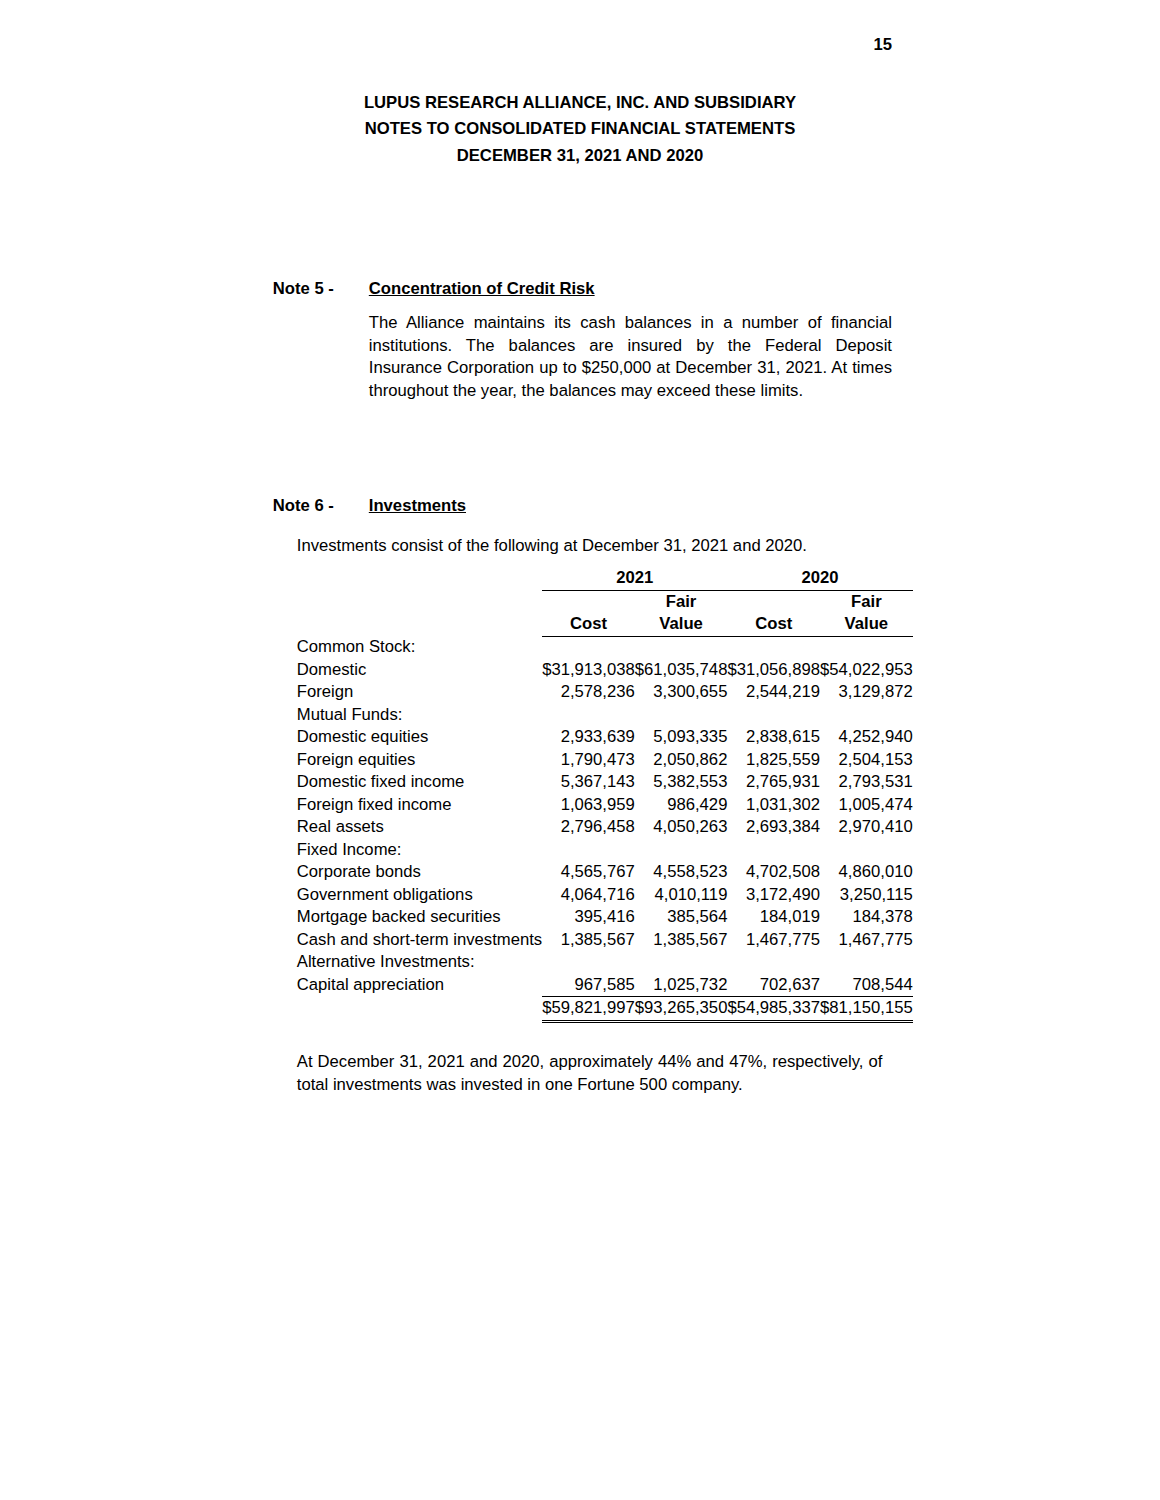15
LUPUS RESEARCH ALLIANCE, INC. AND SUBSIDIARY
NOTES TO CONSOLIDATED FINANCIAL STATEMENTS
DECEMBER 31, 2021 AND 2020
Note 5 -
Concentration of Credit Risk
The Alliance maintains its cash balances in a number of financial institutions. The balances are insured by the Federal Deposit Insurance Corporation up to $250,000 at December 31, 2021. At times throughout the year, the balances may exceed these limits.
Note 6 -
Investments
Investments consist of the following at December 31, 2021 and 2020.
| | 2021 | 2020 |
| | | Fair | | Fair |
| | Cost | Value | Cost | Value |
| Common Stock: | | | | |
| Domestic | $31,913,038 | $61,035,748 | $31,056,898 | $54,022,953 |
| Foreign | 2,578,236 | 3,300,655 | 2,544,219 | 3,129,872 |
| Mutual Funds: | | | | |
| Domestic equities | 2,933,639 | 5,093,335 | 2,838,615 | 4,252,940 |
| Foreign equities | 1,790,473 | 2,050,862 | 1,825,559 | 2,504,153 |
| Domestic fixed income | 5,367,143 | 5,382,553 | 2,765,931 | 2,793,531 |
| Foreign fixed income | 1,063,959 | 986,429 | 1,031,302 | 1,005,474 |
| Real assets | 2,796,458 | 4,050,263 | 2,693,384 | 2,970,410 |
| Fixed Income: | | | | |
| Corporate bonds | 4,565,767 | 4,558,523 | 4,702,508 | 4,860,010 |
| Government obligations | 4,064,716 | 4,010,119 | 3,172,490 | 3,250,115 |
| Mortgage backed securities | 395,416 | 385,564 | 184,019 | 184,378 |
| Cash and short-term investments | 1,385,567 | 1,385,567 | 1,467,775 | 1,467,775 |
| Alternative Investments: | | | | |
| Capital appreciation | 967,585 | 1,025,732 | 702,637 | 708,544 |
| | $59,821,997 | $93,265,350 | $54,985,337 | $81,150,155 |
At December 31, 2021 and 2020, approximately 44% and 47%, respectively, of total investments was invested in one Fortune 500 company.